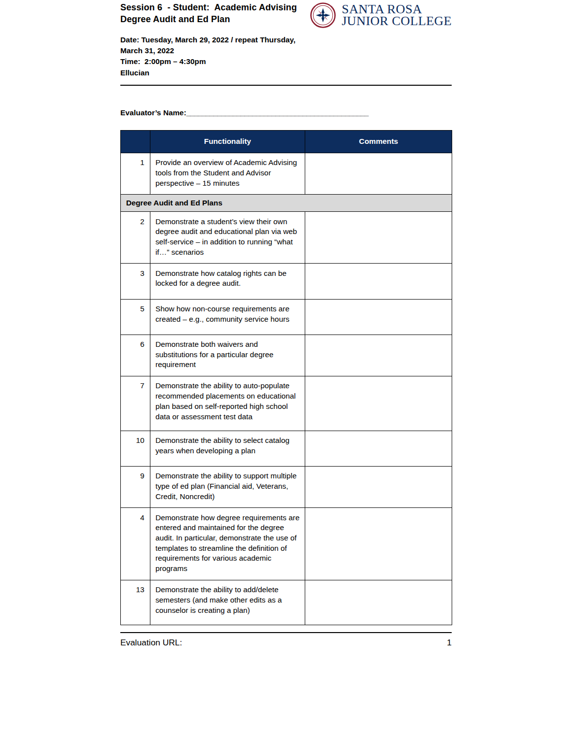Session 6 - Student: Academic Advising Degree Audit and Ed Plan
Date: Tuesday, March 29, 2022 / repeat Thursday, March 31, 2022
Time: 2:00pm – 4:30pm
Ellucian
SANTA ROSA JUNIOR COLLEGE
Evaluator’s Name:_______________________________________________
| | Functionality | Comments |
| --- | --- | --- |
| 1 | Provide an overview of Academic Advising tools from the Student and Advisor perspective – 15 minutes | |
| Degree Audit and Ed Plans |
| 2 | Demonstrate a student’s view their own degree audit and educational plan via web self-service – in addition to running “what if…” scenarios | |
| 3 | Demonstrate how catalog rights can be locked for a degree audit. | |
| 5 | Show how non-course requirements are created – e.g., community service hours | |
| 6 | Demonstrate both waivers and substitutions for a particular degree requirement | |
| 7 | Demonstrate the ability to auto-populate recommended placements on educational plan based on self-reported high school data or assessment test data | |
| 10 | Demonstrate the ability to select catalog years when developing a plan | |
| 9 | Demonstrate the ability to support multiple type of ed plan (Financial aid, Veterans, Credit, Noncredit) | |
| 4 | Demonstrate how degree requirements are entered and maintained for the degree audit. In particular, demonstrate the use of templates to streamline the definition of requirements for various academic programs | |
| 13 | Demonstrate the ability to add/delete semesters (and make other edits as a counselor is creating a plan) | |
Evaluation URL: 1